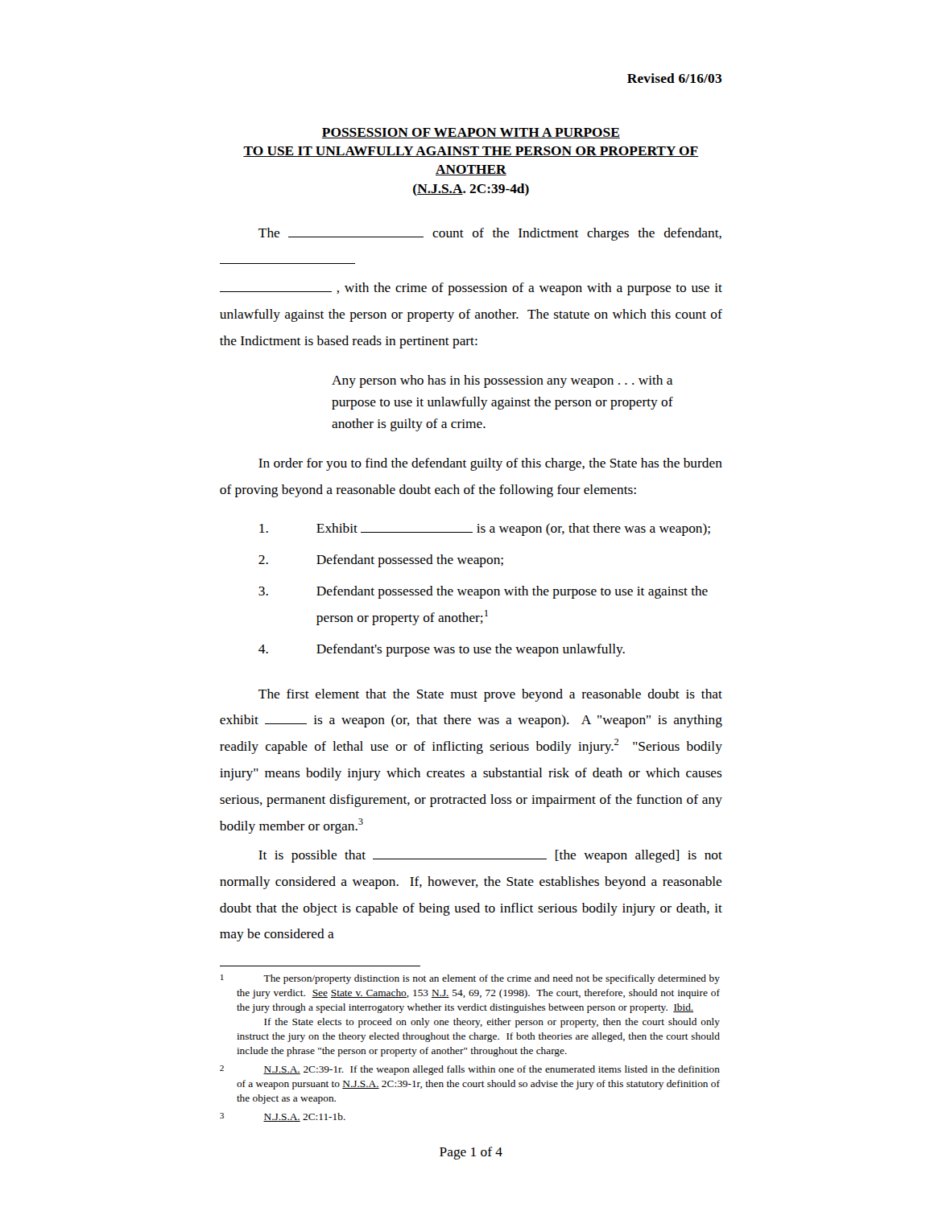Revised 6/16/03
POSSESSION OF WEAPON WITH A PURPOSE
TO USE IT UNLAWFULLY AGAINST THE PERSON OR PROPERTY OF ANOTHER
(N.J.S.A. 2C:39-4d)
The count of the Indictment charges the defendant,
, with the crime of possession of a weapon with a purpose to use it unlawfully against the person or property of another. The statute on which this count of the Indictment is based reads in pertinent part:
Any person who has in his possession any weapon . . . with a purpose to use it unlawfully against the person or property of another is guilty of a crime.
In order for you to find the defendant guilty of this charge, the State has the burden of proving beyond a reasonable doubt each of the following four elements:
1. Exhibit is a weapon (or, that there was a weapon);
2. Defendant possessed the weapon;
3. Defendant possessed the weapon with the purpose to use it against the person or property of another;1
4. Defendant's purpose was to use the weapon unlawfully.
The first element that the State must prove beyond a reasonable doubt is that exhibit is a weapon (or, that there was a weapon). A "weapon" is anything readily capable of lethal use or of inflicting serious bodily injury.2 "Serious bodily injury" means bodily injury which creates a substantial risk of death or which causes serious, permanent disfigurement, or protracted loss or impairment of the function of any bodily member or organ.3
It is possible that [the weapon alleged] is not normally considered a weapon. If, however, the State establishes beyond a reasonable doubt that the object is capable of being used to inflict serious bodily injury or death, it may be considered a
1 The person/property distinction is not an element of the crime and need not be specifically determined by the jury verdict. See State v. Camacho, 153 N.J. 54, 69, 72 (1998). The court, therefore, should not inquire of the jury through a special interrogatory whether its verdict distinguishes between person or property. Ibid. If the State elects to proceed on only one theory, either person or property, then the court should only instruct the jury on the theory elected throughout the charge. If both theories are alleged, then the court should include the phrase "the person or property of another" throughout the charge.
2 N.J.S.A. 2C:39-1r. If the weapon alleged falls within one of the enumerated items listed in the definition of a weapon pursuant to N.J.S.A. 2C:39-1r, then the court should so advise the jury of this statutory definition of the object as a weapon.
3 N.J.S.A. 2C:11-1b.
Page 1 of 4